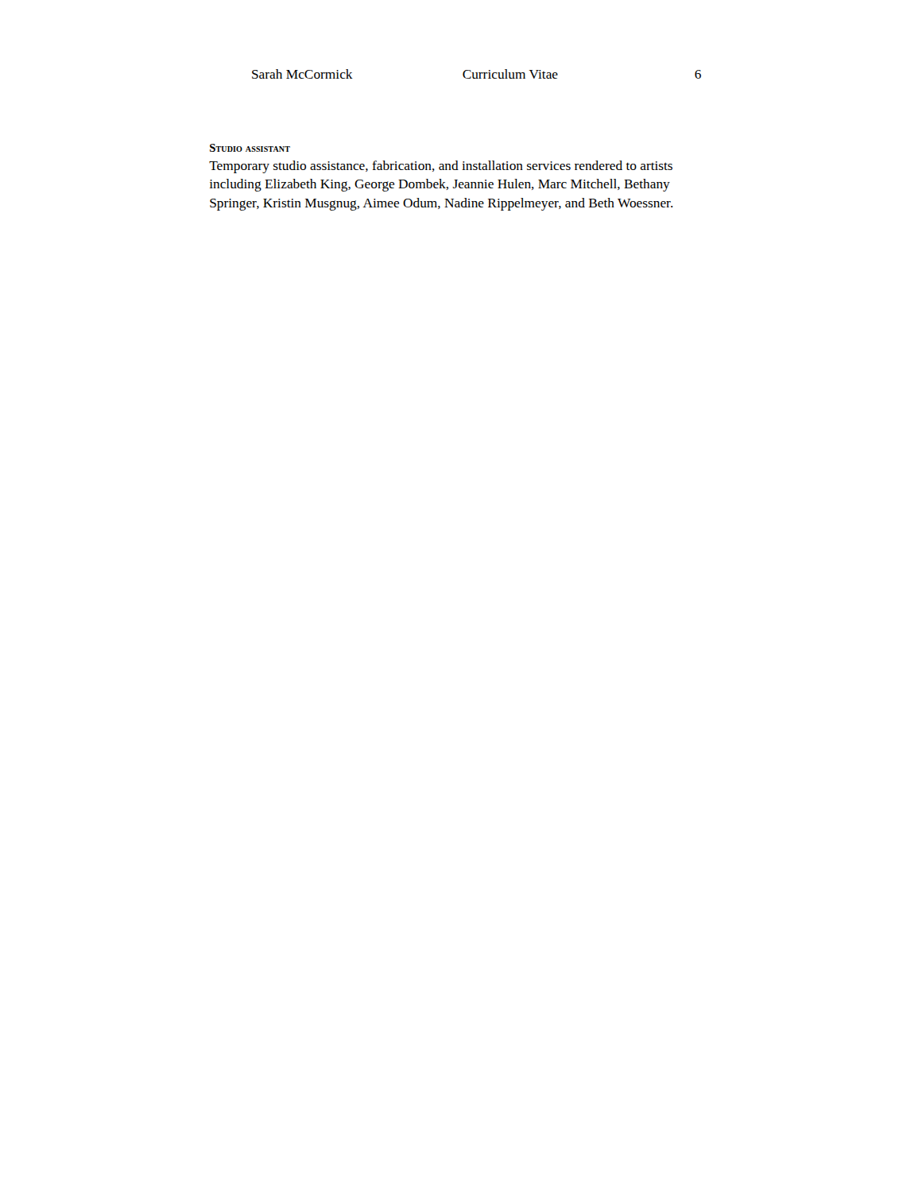Sarah McCormick Curriculum Vitae 6
Studio assistant
Temporary studio assistance, fabrication, and installation services rendered to artists including Elizabeth King, George Dombek, Jeannie Hulen, Marc Mitchell, Bethany Springer, Kristin Musgnug, Aimee Odum, Nadine Rippelmeyer, and Beth Woessner.